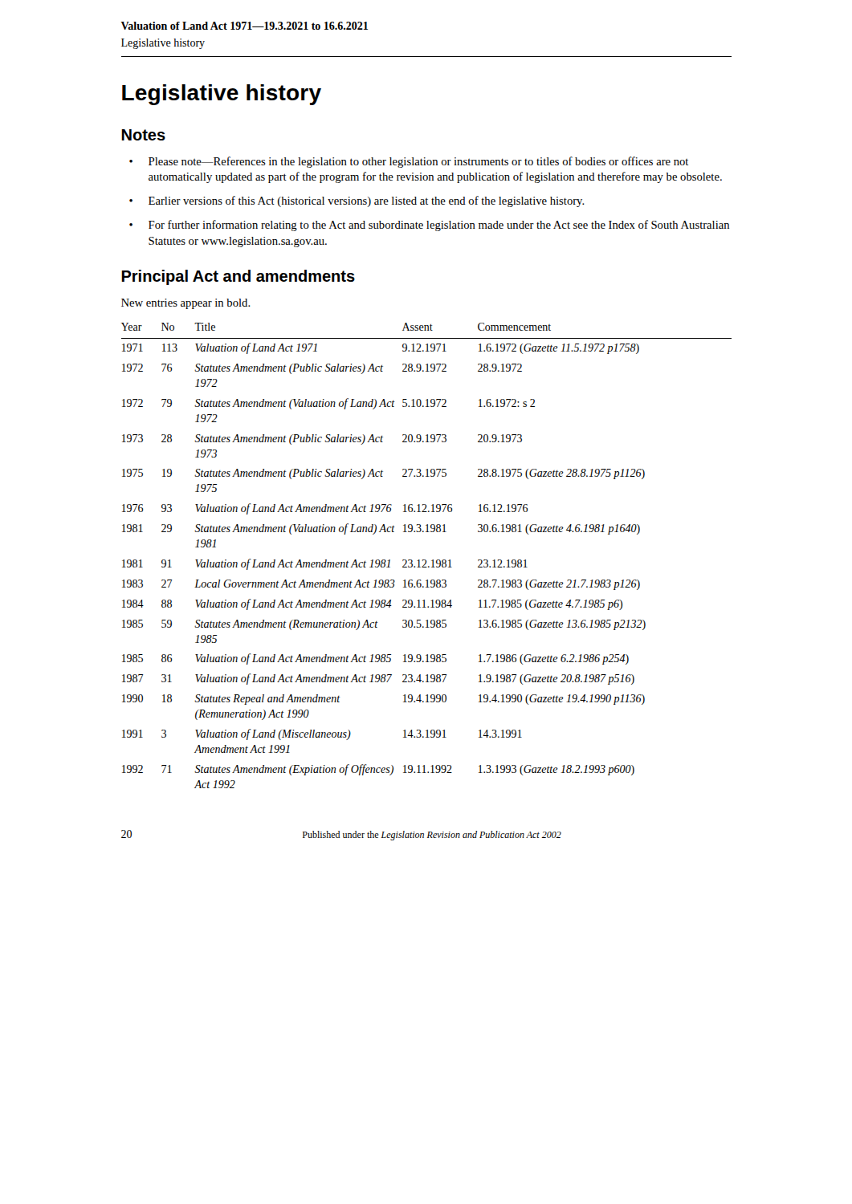Valuation of Land Act 1971—19.3.2021 to 16.6.2021
Legislative history
Legislative history
Notes
Please note—References in the legislation to other legislation or instruments or to titles of bodies or offices are not automatically updated as part of the program for the revision and publication of legislation and therefore may be obsolete.
Earlier versions of this Act (historical versions) are listed at the end of the legislative history.
For further information relating to the Act and subordinate legislation made under the Act see the Index of South Australian Statutes or www.legislation.sa.gov.au.
Principal Act and amendments
New entries appear in bold.
| Year | No | Title | Assent | Commencement |
| --- | --- | --- | --- | --- |
| 1971 | 113 | Valuation of Land Act 1971 | 9.12.1971 | 1.6.1972 ( Gazette 11.5.1972 p1758 ) |
| 1972 | 76 | Statutes Amendment (Public Salaries) Act 1972 | 28.9.1972 | 28.9.1972 |
| 1972 | 79 | Statutes Amendment (Valuation of Land) Act 1972 | 5.10.1972 | 1.6.1972: s 2 |
| 1973 | 28 | Statutes Amendment (Public Salaries) Act 1973 | 20.9.1973 | 20.9.1973 |
| 1975 | 19 | Statutes Amendment (Public Salaries) Act 1975 | 27.3.1975 | 28.8.1975 ( Gazette 28.8.1975 p1126 ) |
| 1976 | 93 | Valuation of Land Act Amendment Act 1976 | 16.12.1976 | 16.12.1976 |
| 1981 | 29 | Statutes Amendment (Valuation of Land) Act 1981 | 19.3.1981 | 30.6.1981 ( Gazette 4.6.1981 p1640 ) |
| 1981 | 91 | Valuation of Land Act Amendment Act 1981 | 23.12.1981 | 23.12.1981 |
| 1983 | 27 | Local Government Act Amendment Act 1983 | 16.6.1983 | 28.7.1983 ( Gazette 21.7.1983 p126 ) |
| 1984 | 88 | Valuation of Land Act Amendment Act 1984 | 29.11.1984 | 11.7.1985 ( Gazette 4.7.1985 p6 ) |
| 1985 | 59 | Statutes Amendment (Remuneration) Act 1985 | 30.5.1985 | 13.6.1985 ( Gazette 13.6.1985 p2132 ) |
| 1985 | 86 | Valuation of Land Act Amendment Act 1985 | 19.9.1985 | 1.7.1986 ( Gazette 6.2.1986 p254 ) |
| 1987 | 31 | Valuation of Land Act Amendment Act 1987 | 23.4.1987 | 1.9.1987 ( Gazette 20.8.1987 p516 ) |
| 1990 | 18 | Statutes Repeal and Amendment (Remuneration) Act 1990 | 19.4.1990 | 19.4.1990 ( Gazette 19.4.1990 p1136 ) |
| 1991 | 3 | Valuation of Land (Miscellaneous) Amendment Act 1991 | 14.3.1991 | 14.3.1991 |
| 1992 | 71 | Statutes Amendment (Expiation of Offences) Act 1992 | 19.11.1992 | 1.3.1993 ( Gazette 18.2.1993 p600 ) |
20
Published under the Legislation Revision and Publication Act 2002